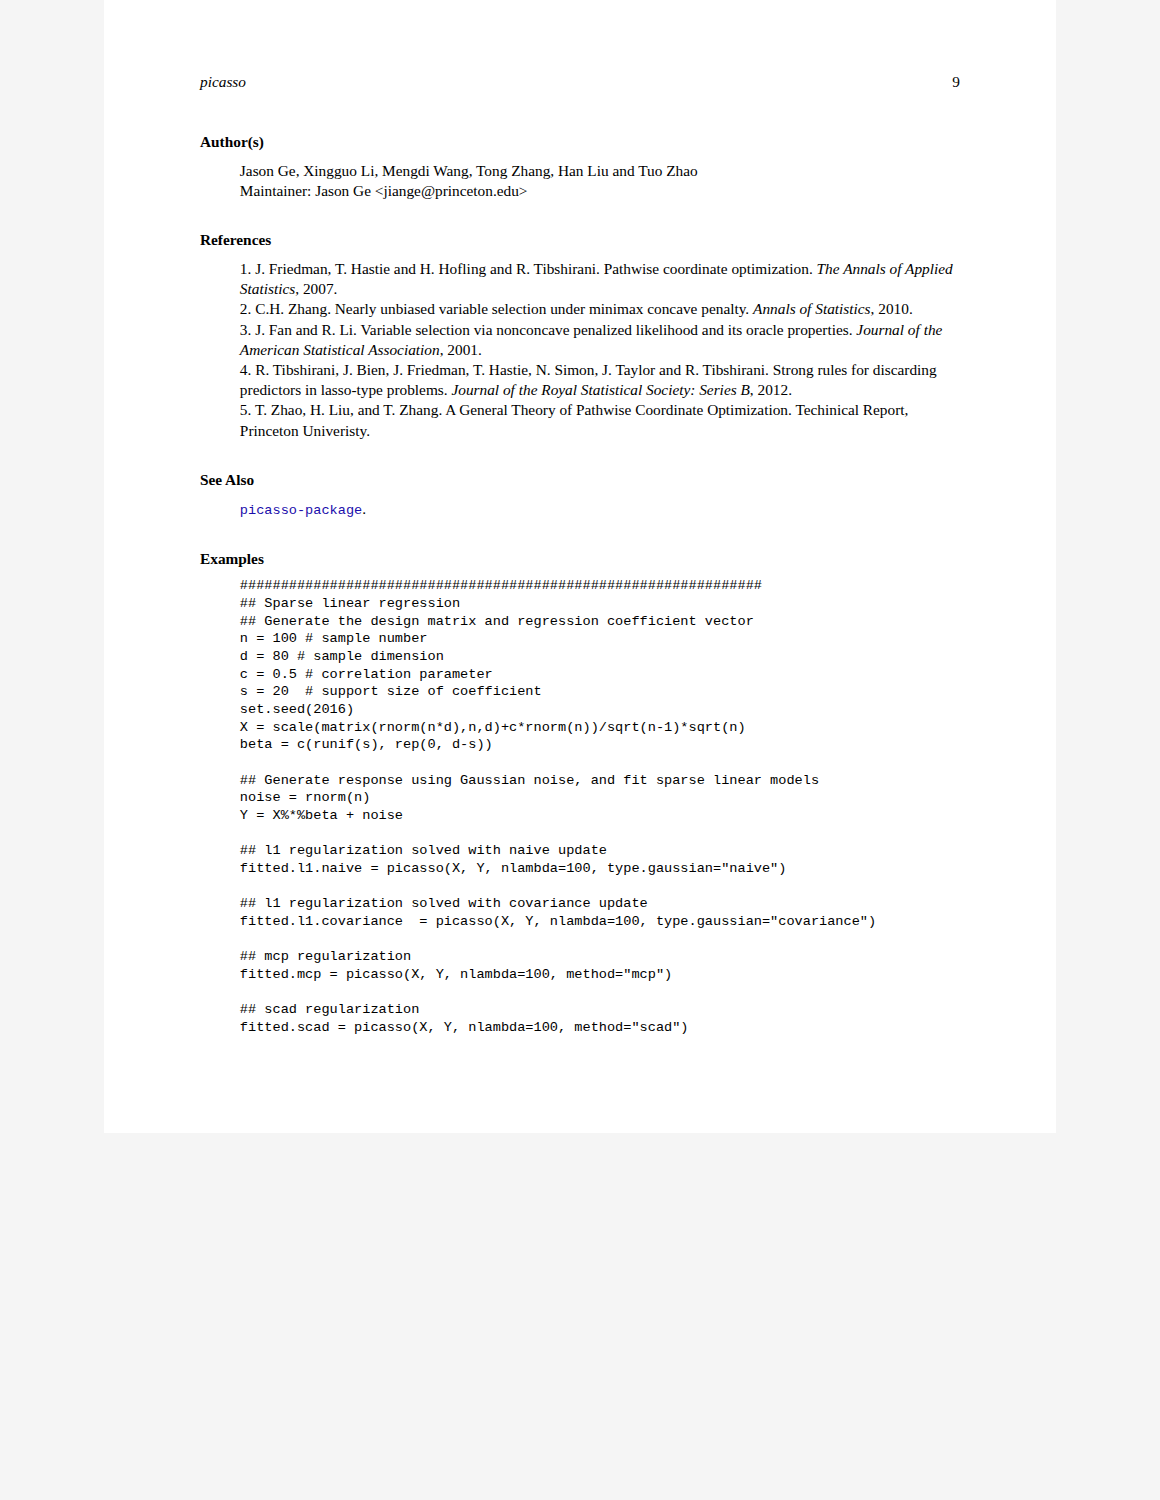picasso 9
Author(s)
Jason Ge, Xingguo Li, Mengdi Wang, Tong Zhang, Han Liu and Tuo Zhao
Maintainer: Jason Ge <jiange@princeton.edu>
References
1. J. Friedman, T. Hastie and H. Hofling and R. Tibshirani. Pathwise coordinate optimization. The Annals of Applied Statistics, 2007.
2. C.H. Zhang. Nearly unbiased variable selection under minimax concave penalty. Annals of Statistics, 2010.
3. J. Fan and R. Li. Variable selection via nonconcave penalized likelihood and its oracle properties. Journal of the American Statistical Association, 2001.
4. R. Tibshirani, J. Bien, J. Friedman, T. Hastie, N. Simon, J. Taylor and R. Tibshirani. Strong rules for discarding predictors in lasso-type problems. Journal of the Royal Statistical Society: Series B, 2012.
5. T. Zhao, H. Liu, and T. Zhang. A General Theory of Pathwise Coordinate Optimization. Techinical Report, Princeton Univeristy.
See Also
picasso-package.
Examples
################################################################
## Sparse linear regression
## Generate the design matrix and regression coefficient vector
n = 100 # sample number
d = 80 # sample dimension
c = 0.5 # correlation parameter
s = 20  # support size of coefficient
set.seed(2016)
X = scale(matrix(rnorm(n*d),n,d)+c*rnorm(n))/sqrt(n-1)*sqrt(n)
beta = c(runif(s), rep(0, d-s))

## Generate response using Gaussian noise, and fit sparse linear models
noise = rnorm(n)
Y = X%*%beta + noise

## l1 regularization solved with naive update
fitted.l1.naive = picasso(X, Y, nlambda=100, type.gaussian="naive")

## l1 regularization solved with covariance update
fitted.l1.covariance  = picasso(X, Y, nlambda=100, type.gaussian="covariance")

## mcp regularization
fitted.mcp = picasso(X, Y, nlambda=100, method="mcp")

## scad regularization
fitted.scad = picasso(X, Y, nlambda=100, method="scad")